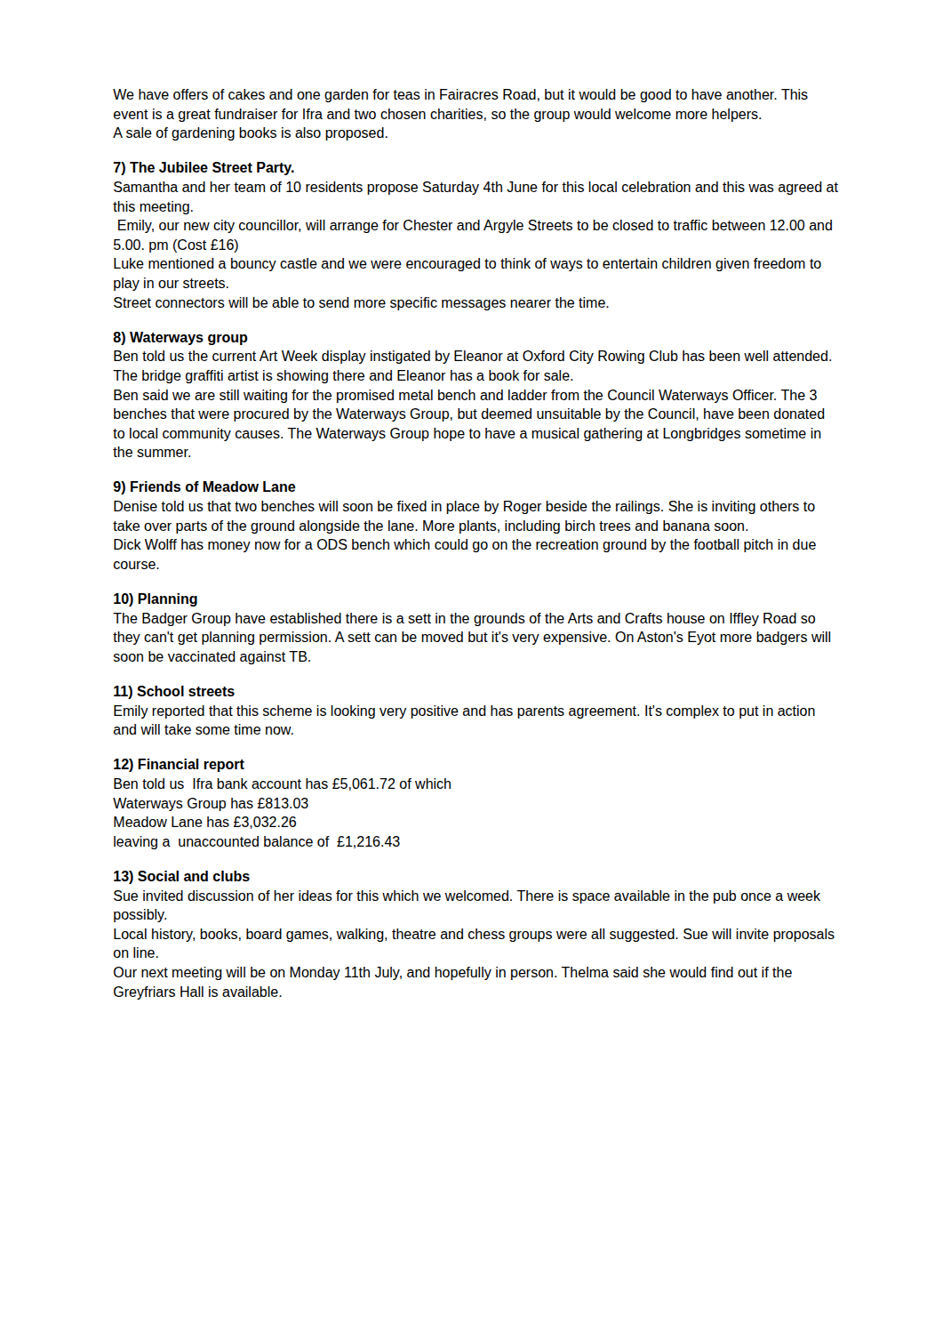We have offers of cakes and one garden for teas in Fairacres Road, but it would be good to have another. This event is a great fundraiser for Ifra and two chosen charities, so the group would welcome more helpers.
A sale of gardening books is also proposed.
7) The Jubilee Street Party.
Samantha and her team of 10 residents propose Saturday 4th June for this local celebration and this was agreed at this meeting.
Emily, our new city councillor, will arrange for Chester and Argyle Streets to be closed to traffic between 12.00 and 5.00. pm (Cost £16)
Luke mentioned a bouncy castle and we were encouraged to think of ways to entertain children given freedom to play in our streets.
Street connectors will be able to send more specific messages nearer the time.
8) Waterways group
Ben told us the current Art Week display instigated by Eleanor at Oxford City Rowing Club has been well attended. The bridge graffiti artist is showing there and Eleanor has a book for sale.
Ben said we are still waiting for the promised metal bench and ladder from the Council Waterways Officer. The 3 benches that were procured by the Waterways Group, but deemed unsuitable by the Council, have been donated to local community causes. The Waterways Group hope to have a musical gathering at Longbridges sometime in the summer.
9) Friends of Meadow Lane
Denise told us that two benches will soon be fixed in place by Roger beside the railings. She is inviting others to take over parts of the ground alongside the lane. More plants, including birch trees and banana soon.
Dick Wolff has money now for a ODS bench which could go on the recreation ground by the football pitch in due course.
10) Planning
The Badger Group have established there is a sett in the grounds of the Arts and Crafts house on Iffley Road so they can't get planning permission. A sett can be moved but it's very expensive. On Aston's Eyot more badgers will soon be vaccinated against TB.
11) School streets
Emily reported that this scheme is looking very positive and has parents agreement. It's complex to put in action and will take some time now.
12) Financial report
Ben told us Ifra bank account has £5,061.72 of which
Waterways Group has £813.03
Meadow Lane has £3,032.26
leaving a unaccounted balance of £1,216.43
13) Social and clubs
Sue invited discussion of her ideas for this which we welcomed. There is space available in the pub once a week possibly.
Local history, books, board games, walking, theatre and chess groups were all suggested. Sue will invite proposals on line.
Our next meeting will be on Monday 11th July, and hopefully in person. Thelma said she would find out if the Greyfriars Hall is available.